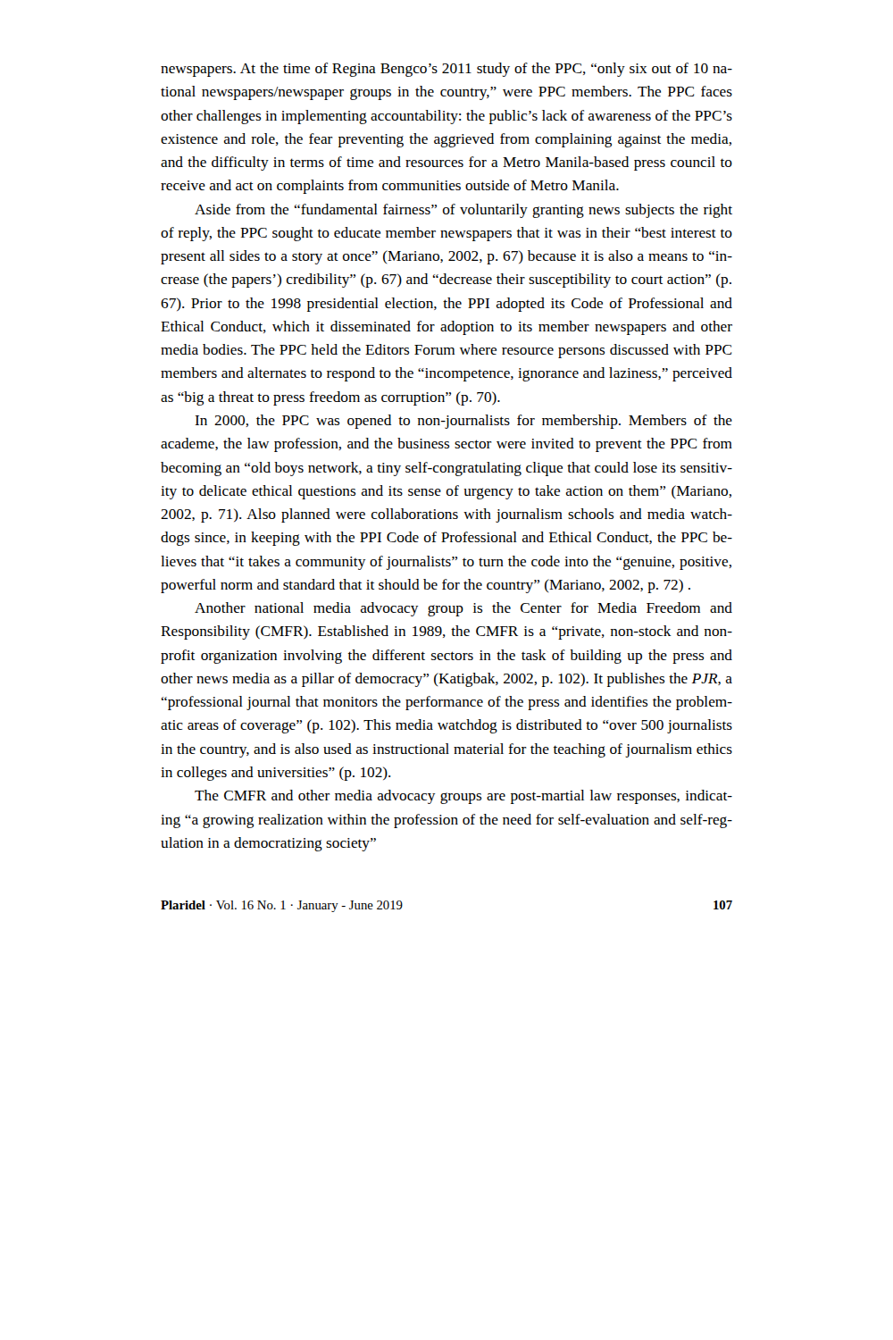newspapers. At the time of Regina Bengco’s 2011 study of the PPC, “only six out of 10 national newspapers/newspaper groups in the country,” were PPC members. The PPC faces other challenges in implementing accountability: the public’s lack of awareness of the PPC’s existence and role, the fear preventing the aggrieved from complaining against the media, and the difficulty in terms of time and resources for a Metro Manila-based press council to receive and act on complaints from communities outside of Metro Manila.
Aside from the “fundamental fairness” of voluntarily granting news subjects the right of reply, the PPC sought to educate member newspapers that it was in their “best interest to present all sides to a story at once” (Mariano, 2002, p. 67) because it is also a means to “increase (the papers’) credibility” (p. 67) and “decrease their susceptibility to court action” (p. 67). Prior to the 1998 presidential election, the PPI adopted its Code of Professional and Ethical Conduct, which it disseminated for adoption to its member newspapers and other media bodies. The PPC held the Editors Forum where resource persons discussed with PPC members and alternates to respond to the “incompetence, ignorance and laziness,” perceived as “big a threat to press freedom as corruption” (p. 70).
In 2000, the PPC was opened to non-journalists for membership. Members of the academe, the law profession, and the business sector were invited to prevent the PPC from becoming an “old boys network, a tiny self-congratulating clique that could lose its sensitivity to delicate ethical questions and its sense of urgency to take action on them” (Mariano, 2002, p. 71). Also planned were collaborations with journalism schools and media watchdogs since, in keeping with the PPI Code of Professional and Ethical Conduct, the PPC believes that “it takes a community of journalists” to turn the code into the “genuine, positive, powerful norm and standard that it should be for the country” (Mariano, 2002, p. 72) .
Another national media advocacy group is the Center for Media Freedom and Responsibility (CMFR). Established in 1989, the CMFR is a “private, non-stock and non-profit organization involving the different sectors in the task of building up the press and other news media as a pillar of democracy” (Katigbak, 2002, p. 102). It publishes the PJR, a “professional journal that monitors the performance of the press and identifies the problematic areas of coverage” (p. 102). This media watchdog is distributed to “over 500 journalists in the country, and is also used as instructional material for the teaching of journalism ethics in colleges and universities” (p. 102).
The CMFR and other media advocacy groups are post-martial law responses, indicating “a growing realization within the profession of the need for self-evaluation and self-regulation in a democratizing society”
Plaridel · Vol. 16 No. 1 · January - June 2019
107